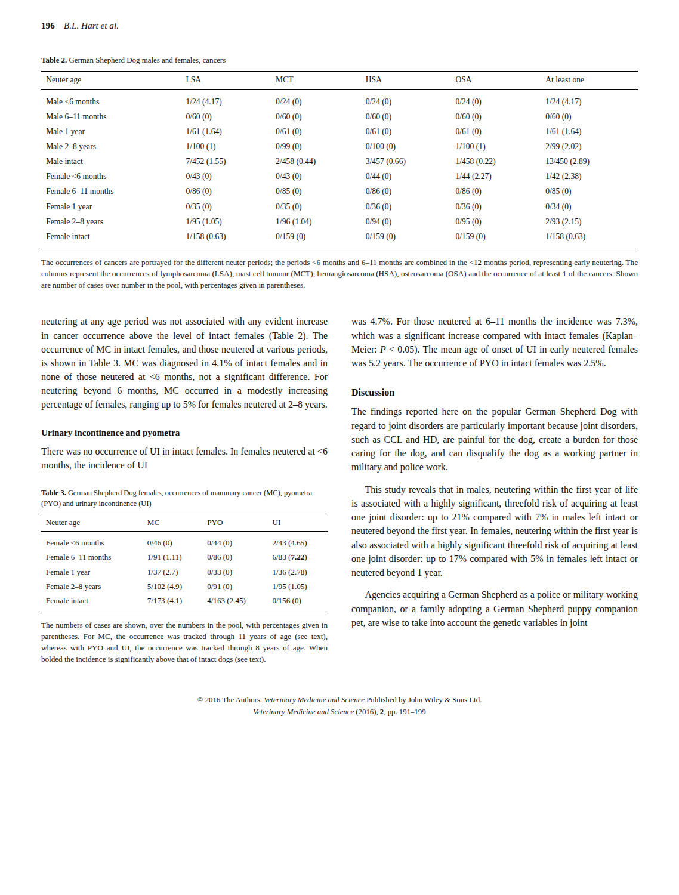196 B.L. Hart et al.
Table 2. German Shepherd Dog males and females, cancers
| Neuter age | LSA | MCT | HSA | OSA | At least one |
| --- | --- | --- | --- | --- | --- |
| Male <6 months | 1/24 (4.17) | 0/24 (0) | 0/24 (0) | 0/24 (0) | 1/24 (4.17) |
| Male 6–11 months | 0/60 (0) | 0/60 (0) | 0/60 (0) | 0/60 (0) | 0/60 (0) |
| Male 1 year | 1/61 (1.64) | 0/61 (0) | 0/61 (0) | 0/61 (0) | 1/61 (1.64) |
| Male 2–8 years | 1/100 (1) | 0/99 (0) | 0/100 (0) | 1/100 (1) | 2/99 (2.02) |
| Male intact | 7/452 (1.55) | 2/458 (0.44) | 3/457 (0.66) | 1/458 (0.22) | 13/450 (2.89) |
| Female <6 months | 0/43 (0) | 0/43 (0) | 0/44 (0) | 1/44 (2.27) | 1/42 (2.38) |
| Female 6–11 months | 0/86 (0) | 0/85 (0) | 0/86 (0) | 0/86 (0) | 0/85 (0) |
| Female 1 year | 0/35 (0) | 0/35 (0) | 0/36 (0) | 0/36 (0) | 0/34 (0) |
| Female 2–8 years | 1/95 (1.05) | 1/96 (1.04) | 0/94 (0) | 0/95 (0) | 2/93 (2.15) |
| Female intact | 1/158 (0.63) | 0/159 (0) | 0/159 (0) | 0/159 (0) | 1/158 (0.63) |
The occurrences of cancers are portrayed for the different neuter periods; the periods <6 months and 6–11 months are combined in the <12 months period, representing early neutering. The columns represent the occurrences of lymphosarcoma (LSA), mast cell tumour (MCT), hemangiosarcoma (HSA), osteosarcoma (OSA) and the occurrence of at least 1 of the cancers. Shown are number of cases over number in the pool, with percentages given in parentheses.
neutering at any age period was not associated with any evident increase in cancer occurrence above the level of intact females (Table 2). The occurrence of MC in intact females, and those neutered at various periods, is shown in Table 3. MC was diagnosed in 4.1% of intact females and in none of those neutered at <6 months, not a significant difference. For neutering beyond 6 months, MC occurred in a modestly increasing percentage of females, ranging up to 5% for females neutered at 2–8 years.
Urinary incontinence and pyometra
There was no occurrence of UI in intact females. In females neutered at <6 months, the incidence of UI
Table 3. German Shepherd Dog females, occurrences of mammary cancer (MC), pyometra (PYO) and urinary incontinence (UI)
| Neuter age | MC | PYO | UI |
| --- | --- | --- | --- |
| Female <6 months | 0/46 (0) | 0/44 (0) | 2/43 (4.65) |
| Female 6–11 months | 1/91 (1.11) | 0/86 (0) | 6/83 ( 7.22 ) |
| Female 1 year | 1/37 (2.7) | 0/33 (0) | 1/36 (2.78) |
| Female 2–8 years | 5/102 (4.9) | 0/91 (0) | 1/95 (1.05) |
| Female intact | 7/173 (4.1) | 4/163 (2.45) | 0/156 (0) |
The numbers of cases are shown, over the numbers in the pool, with percentages given in parentheses. For MC, the occurrence was tracked through 11 years of age (see text), whereas with PYO and UI, the occurrence was tracked through 8 years of age. When bolded the incidence is significantly above that of intact dogs (see text).
was 4.7%. For those neutered at 6–11 months the incidence was 7.3%, which was a significant increase compared with intact females (Kaplan–Meier: P < 0.05). The mean age of onset of UI in early neutered females was 5.2 years. The occurrence of PYO in intact females was 2.5%.
Discussion
The findings reported here on the popular German Shepherd Dog with regard to joint disorders are particularly important because joint disorders, such as CCL and HD, are painful for the dog, create a burden for those caring for the dog, and can disqualify the dog as a working partner in military and police work.
This study reveals that in males, neutering within the first year of life is associated with a highly significant, threefold risk of acquiring at least one joint disorder: up to 21% compared with 7% in males left intact or neutered beyond the first year. In females, neutering within the first year is also associated with a highly significant threefold risk of acquiring at least one joint disorder: up to 17% compared with 5% in females left intact or neutered beyond 1 year.
Agencies acquiring a German Shepherd as a police or military working companion, or a family adopting a German Shepherd puppy companion pet, are wise to take into account the genetic variables in joint
© 2016 The Authors. Veterinary Medicine and Science Published by John Wiley & Sons Ltd.
Veterinary Medicine and Science (2016), 2, pp. 191–199